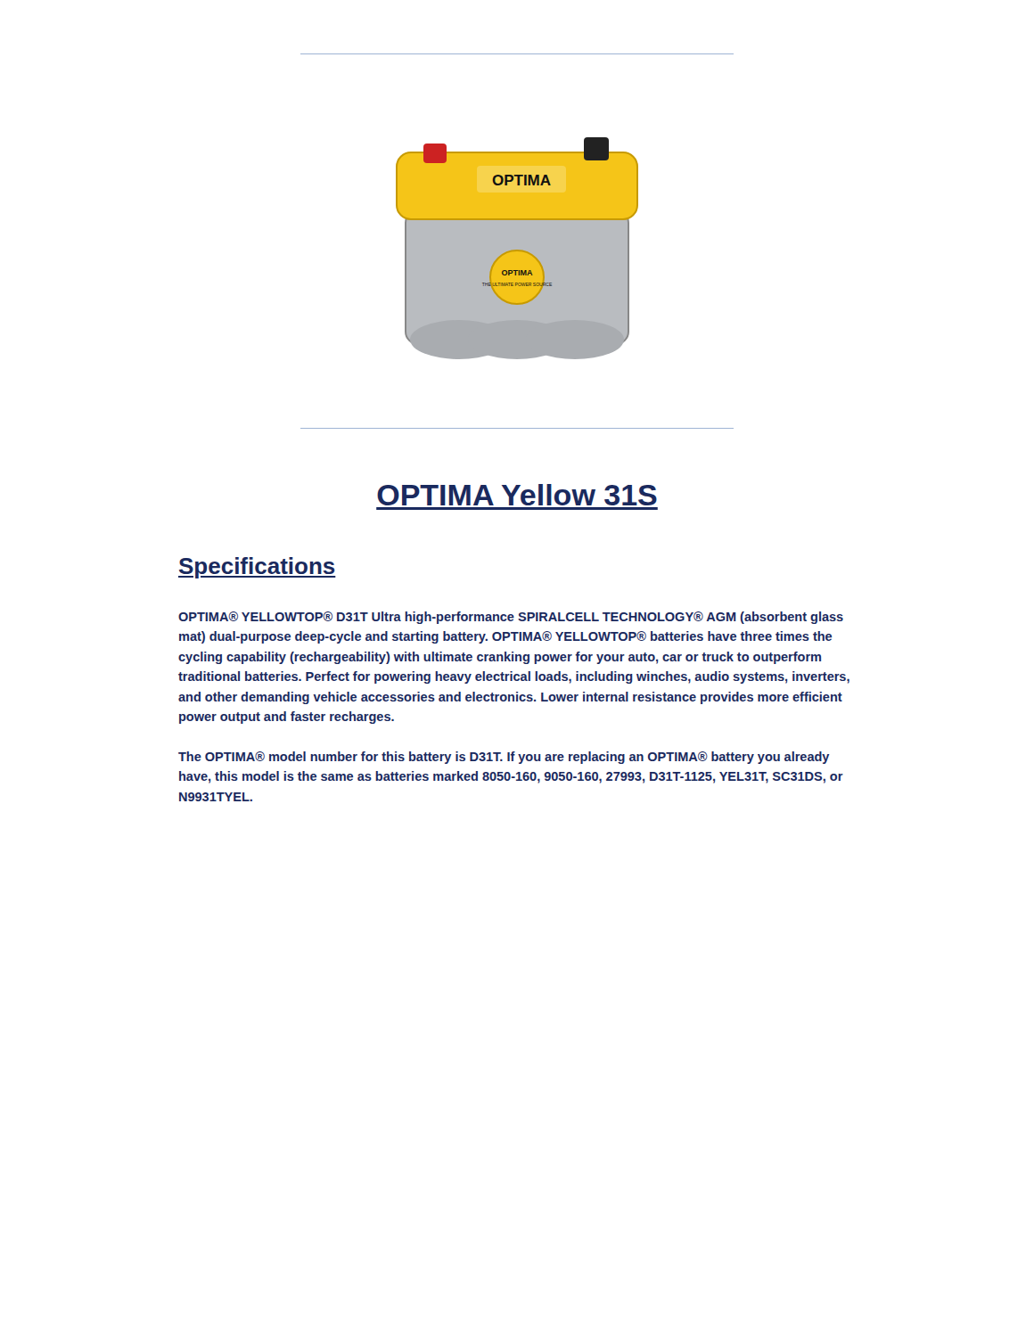OPTIMA Yellow 31S
Specifications
OPTIMA® YELLOWTOP® D31T Ultra high-performance SPIRALCELL TECHNOLOGY® AGM (absorbent glass mat) dual-purpose deep-cycle and starting battery. OPTIMA® YELLOWTOP® batteries have three times the cycling capability (rechargeability) with ultimate cranking power for your auto, car or truck to outperform traditional batteries. Perfect for powering heavy electrical loads, including winches, audio systems, inverters, and other demanding vehicle accessories and electronics. Lower internal resistance provides more efficient power output and faster recharges.
The OPTIMA® model number for this battery is D31T. If you are replacing an OPTIMA® battery you already have, this model is the same as batteries marked 8050-160, 9050-160, 27993, D31T-1125, YEL31T, SC31DS, or N9931TYEL.